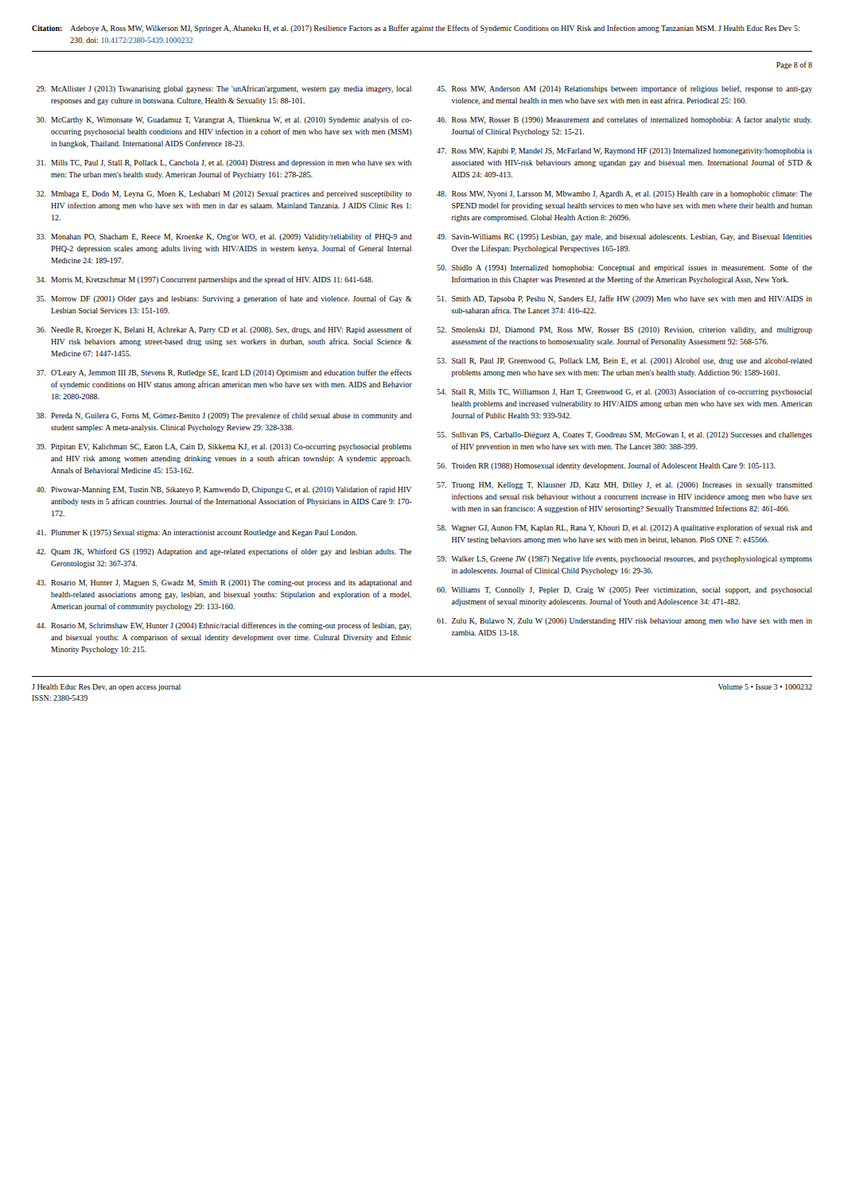Citation:
Adeboye A, Ross MW, Wilkerson MJ, Springer A, Ahaneku H, et al. (2017) Resilience Factors as a Buffer against the Effects of Syndemic Conditions on HIV Risk and Infection among Tanzanian MSM. J Health Educ Res Dev 5: 230. doi: 10.4172/2380-5439.1000232
Page 8 of 8
29. McAllister J (2013) Tswanarising global gayness: The 'unAfrican'argument, western gay media imagery, local responses and gay culture in botswana. Culture, Health & Sexuality 15: 88-101.
30. McCarthy K, Wimonsate W, Guadamuz T, Varangrat A, Thienkrua W, et al. (2010) Syndemic analysis of co-occurring psychosocial health conditions and HIV infection in a cohort of men who have sex with men (MSM) in bangkok, Thailand. International AIDS Conference 18-23.
31. Mills TC, Paul J, Stall R, Pollack L, Canchola J, et al. (2004) Distress and depression in men who have sex with men: The urban men's health study. American Journal of Psychiatry 161: 278-285.
32. Mmbaga E, Dodo M, Leyna G, Moen K, Leshabari M (2012) Sexual practices and perceived susceptibility to HIV infection among men who have sex with men in dar es salaam. Mainland Tanzania. J AIDS Clinic Res 1: 12.
33. Monahan PO, Shacham E, Reece M, Kroenke K, Ong'or WO, et al. (2009) Validity/reliability of PHQ-9 and PHQ-2 depression scales among adults living with HIV/AIDS in western kenya. Journal of General Internal Medicine 24: 189-197.
34. Morris M, Kretzschmar M (1997) Concurrent partnerships and the spread of HIV. AIDS 11: 641-648.
35. Morrow DF (2001) Older gays and lesbians: Surviving a generation of hate and violence. Journal of Gay & Lesbian Social Services 13: 151-169.
36. Needle R, Kroeger K, Belani H, Achrekar A, Parry CD et al. (2008). Sex, drugs, and HIV: Rapid assessment of HIV risk behaviors among street-based drug using sex workers in durban, south africa. Social Science & Medicine 67: 1447-1455.
37. O'Leary A, Jemmott III JB, Stevens R, Rutledge SE, Icard LD (2014) Optimism and education buffer the effects of syndemic conditions on HIV status among african american men who have sex with men. AIDS and Behavior 18: 2080-2088.
38. Pereda N, Guilera G, Forns M, Gómez-Benito J (2009) The prevalence of child sexual abuse in community and student samples: A meta-analysis. Clinical Psychology Review 29: 328-338.
39. Pitpitan EV, Kalichman SC, Eaton LA, Cain D, Sikkema KJ, et al. (2013) Co-occurring psychosocial problems and HIV risk among women attending drinking venues in a south african township: A syndemic approach. Annals of Behavioral Medicine 45: 153-162.
40. Piwowar-Manning EM, Tustin NB, Sikateyo P, Kamwendo D, Chipungu C, et al. (2010) Validation of rapid HIV antibody tests in 5 african countries. Journal of the International Association of Physicians in AIDS Care 9: 170-172.
41. Plummer K (1975) Sexual stigma: An interactionist account Routledge and Kegan Paul London.
42. Quam JK, Whitford GS (1992) Adaptation and age-related expectations of older gay and lesbian adults. The Gerontologist 32: 367-374.
43. Rosario M, Hunter J, Maguen S, Gwadz M, Smith R (2001) The coming-out process and its adaptational and health-related associations among gay, lesbian, and bisexual youths: Stipulation and exploration of a model. American journal of community psychology 29: 133-160.
44. Rosario M, Schrimshaw EW, Hunter J (2004) Ethnic/racial differences in the coming-out process of lesbian, gay, and bisexual youths: A comparison of sexual identity development over time. Cultural Diversity and Ethnic Minority Psychology 10: 215.
45. Ross MW, Anderson AM (2014) Relationships between importance of religious belief, response to anti-gay violence, and mental health in men who have sex with men in east africa. Periodical 25: 160.
46. Ross MW, Rosser B (1996) Measurement and correlates of internalized homophobia: A factor analytic study. Journal of Clinical Psychology 52: 15-21.
47. Ross MW, Kajubi P, Mandel JS, McFarland W, Raymond HF (2013) Internalized homonegativity/homophobia is associated with HIV-risk behaviours among ugandan gay and bisexual men. International Journal of STD & AIDS 24: 409-413.
48. Ross MW, Nyoni J, Larsson M, Mbwambo J, Agardh A, et al. (2015) Health care in a homophobic climate: The SPEND model for providing sexual health services to men who have sex with men where their health and human rights are compromised. Global Health Action 8: 26096.
49. Savin-Williams RC (1995) Lesbian, gay male, and bisexual adolescents. Lesbian, Gay, and Bisexual Identities Over the Lifespan: Psychological Perspectives 165-189.
50. Shidlo A (1994) Internalized homophobia: Conceptual and empirical issues in measurement. Some of the Information in this Chapter was Presented at the Meeting of the American Psychological Assn, New York.
51. Smith AD, Tapsoba P, Peshu N, Sanders EJ, Jaffe HW (2009) Men who have sex with men and HIV/AIDS in sub-saharan africa. The Lancet 374: 416-422.
52. Smolenski DJ, Diamond PM, Ross MW, Rosser BS (2010) Revision, criterion validity, and multigroup assessment of the reactions to homosexuality scale. Journal of Personality Assessment 92: 568-576.
53. Stall R, Paul JP, Greenwood G, Pollack LM, Bein E, et al. (2001) Alcohol use, drug use and alcohol-related problems among men who have sex with men: The urban men's health study. Addiction 96: 1589-1601.
54. Stall R, Mills TC, Williamson J, Hart T, Greenwood G, et al. (2003) Association of co-occurring psychosocial health problems and increased vulnerability to HIV/AIDS among urban men who have sex with men. American Journal of Public Health 93: 939-942.
55. Sullivan PS, Carballo-Diéguez A, Coates T, Goodreau SM, McGowan I, et al. (2012) Successes and challenges of HIV prevention in men who have sex with men. The Lancet 380: 388-399.
56. Troiden RR (1988) Homosexual identity development. Journal of Adolescent Health Care 9: 105-113.
57. Truong HM, Kellogg T, Klausner JD, Katz MH, Dilley J, et al. (2006) Increases in sexually transmitted infections and sexual risk behaviour without a concurrent increase in HIV incidence among men who have sex with men in san francisco: A suggestion of HIV serosorting? Sexually Transmitted Infections 82: 461-466.
58. Wagner GJ, Aunon FM, Kaplan RL, Rana Y, Khouri D, et al. (2012) A qualitative exploration of sexual risk and HIV testing behaviors among men who have sex with men in beirut, lebanon. PloS ONE 7: e45566.
59. Walker LS, Greene JW (1987) Negative life events, psychosocial resources, and psychophysiological symptoms in adolescents. Journal of Clinical Child Psychology 16: 29-36.
60. Williams T, Connolly J, Pepler D, Craig W (2005) Peer victimization, social support, and psychosocial adjustment of sexual minority adolescents. Journal of Youth and Adolescence 34: 471-482.
61. Zulu K, Bulawo N, Zulu W (2006) Understanding HIV risk behaviour among men who have sex with men in zambia. AIDS 13-18.
J Health Educ Res Dev, an open access journal
ISSN: 2380-5439
Volume 5 • Issue 3 • 1000232